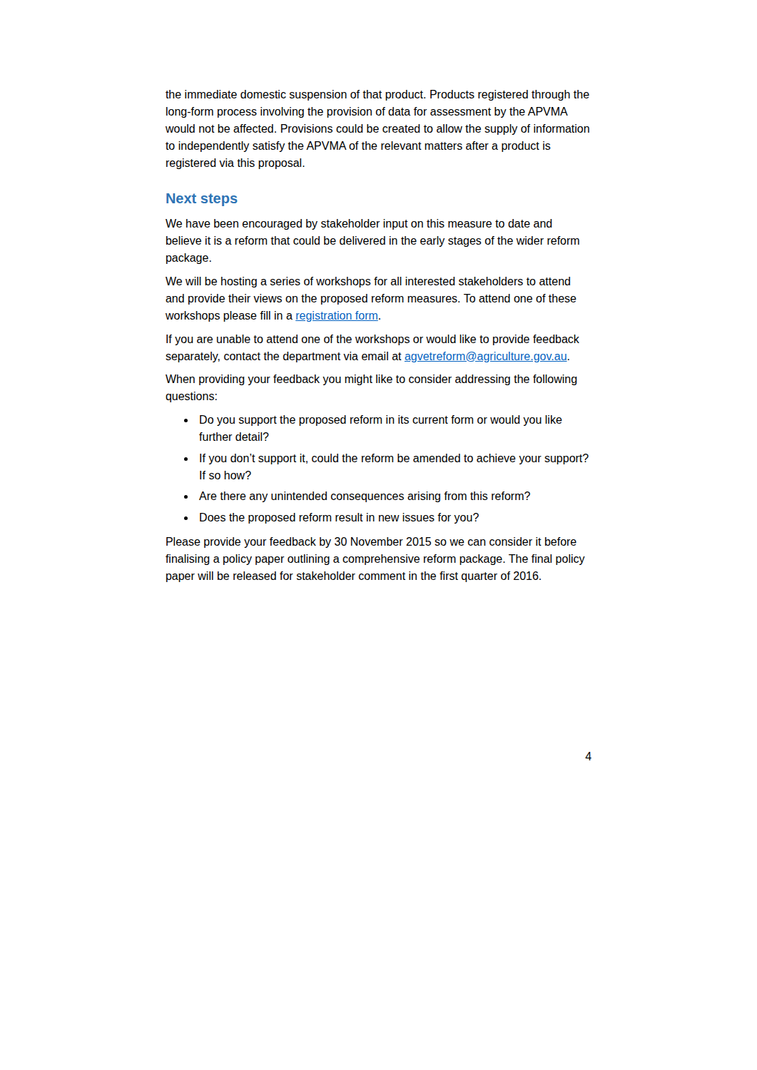the immediate domestic suspension of that product. Products registered through the long-form process involving the provision of data for assessment by the APVMA would not be affected. Provisions could be created to allow the supply of information to independently satisfy the APVMA of the relevant matters after a product is registered via this proposal.
Next steps
We have been encouraged by stakeholder input on this measure to date and believe it is a reform that could be delivered in the early stages of the wider reform package.
We will be hosting a series of workshops for all interested stakeholders to attend and provide their views on the proposed reform measures. To attend one of these workshops please fill in a registration form.
If you are unable to attend one of the workshops or would like to provide feedback separately, contact the department via email at agvetreform@agriculture.gov.au.
When providing your feedback you might like to consider addressing the following questions:
Do you support the proposed reform in its current form or would you like further detail?
If you don’t support it, could the reform be amended to achieve your support? If so how?
Are there any unintended consequences arising from this reform?
Does the proposed reform result in new issues for you?
Please provide your feedback by 30 November 2015 so we can consider it before finalising a policy paper outlining a comprehensive reform package. The final policy paper will be released for stakeholder comment in the first quarter of 2016.
4